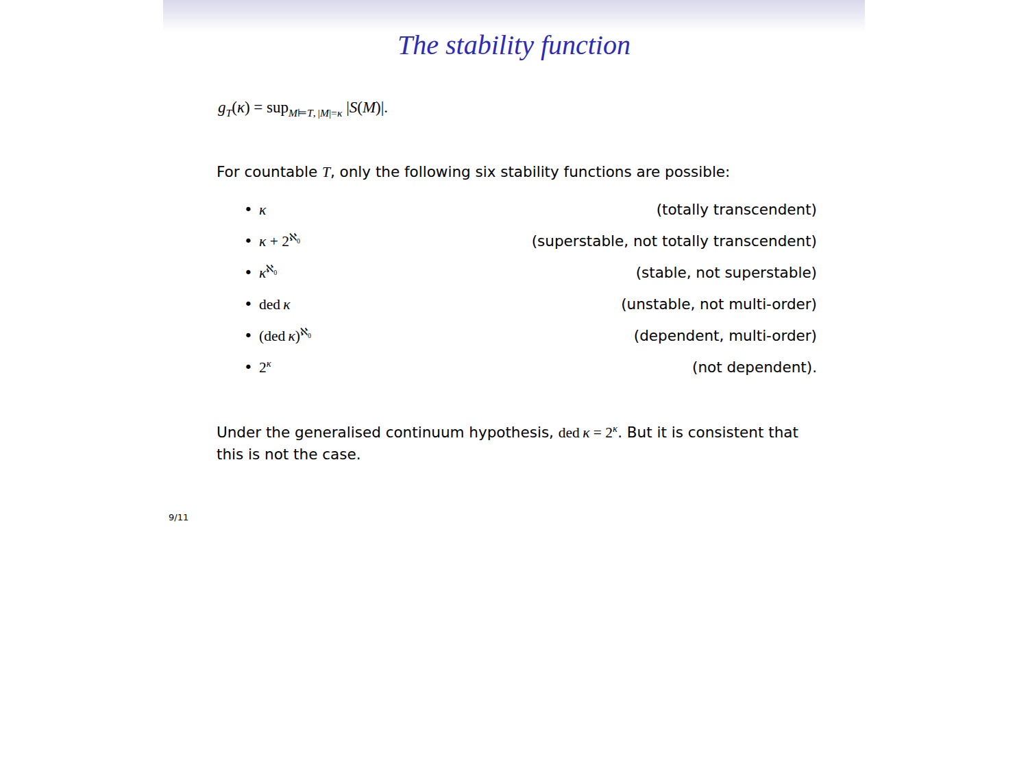The stability function
gT(κ) = supM⊨T, |M|=κ |S(M)|.
For countable T, only the following six stability functions are possible:
(totally transcendent) κ
(superstable, not totally transcendent) κ + 2ℵ0
(stable, not superstable) κℵ0
(unstable, not multi-order) ded κ
(dependent, multi-order)(ded κ)ℵ0
(not dependent). 2κ
Under the generalised continuum hypothesis, ded κ = 2κ. But it is consistent that this is not the case.
9/11